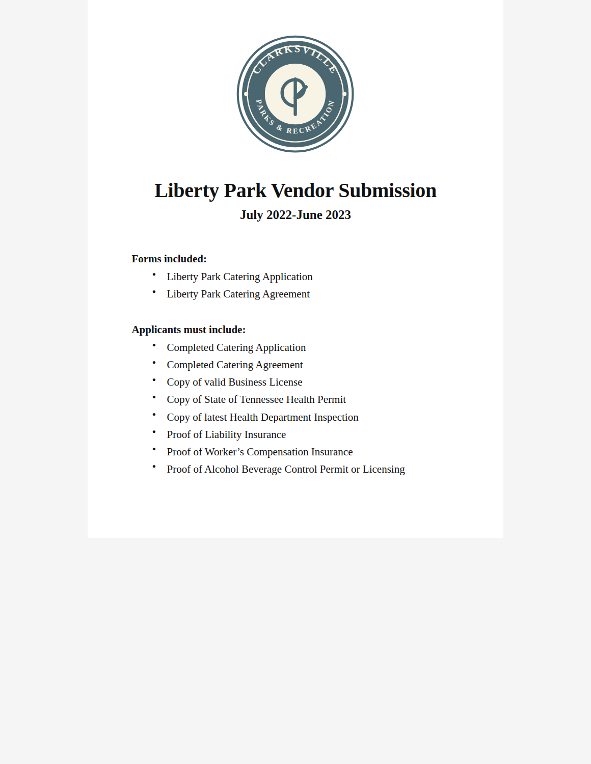CLARKSVILLE PARKS & RECREATION
Liberty Park Vendor Submission
July 2022-June 2023
Forms included:
Liberty Park Catering Application
Liberty Park Catering Agreement
Applicants must include:
Completed Catering Application
Completed Catering Agreement
Copy of valid Business License
Copy of State of Tennessee Health Permit
Copy of latest Health Department Inspection
Proof of Liability Insurance
Proof of Worker’s Compensation Insurance
Proof of Alcohol Beverage Control Permit or Licensing